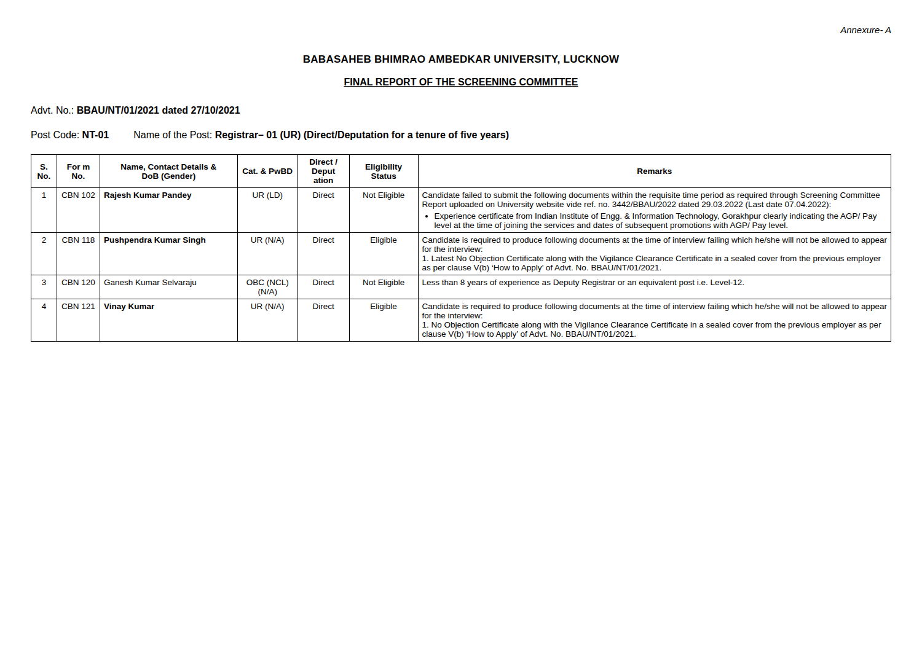Annexure- A
BABASAHEB BHIMRAO AMBEDKAR UNIVERSITY, LUCKNOW
FINAL REPORT OF THE SCREENING COMMITTEE
Advt. No.: BBAU/NT/01/2021 dated 27/10/2021
Post Code: NT-01 Name of the Post: Registrar– 01 (UR) (Direct/Deputation for a tenure of five years)
| S. No. | For m No. | Name, Contact Details & DoB (Gender) | Cat. & PwBD | Direct / Deput ation | Eligibility Status | Remarks |
| --- | --- | --- | --- | --- | --- | --- |
| 1 | CBN 102 | Rajesh Kumar Pandey | UR (LD) | Direct | Not Eligible | Candidate failed to submit the following documents within the requisite time period as required through Screening Committee Report uploaded on University website vide ref. no. 3442/BBAU/2022 dated 29.03.2022 (Last date 07.04.2022): Experience certificate from Indian Institute of Engg. & Information Technology, Gorakhpur clearly indicating the AGP/ Pay level at the time of joining the services and dates of subsequent promotions with AGP/ Pay level. |
| 2 | CBN 118 | Pushpendra Kumar Singh | UR (N/A) | Direct | Eligible | Candidate is required to produce following documents at the time of interview failing which he/she will not be allowed to appear for the interview: 1. Latest No Objection Certificate along with the Vigilance Clearance Certificate in a sealed cover from the previous employer as per clause V(b) ‘How to Apply’ of Advt. No. BBAU/NT/01/2021. |
| 3 | CBN 120 | Ganesh Kumar Selvaraju | OBC (NCL) (N/A) | Direct | Not Eligible | Less than 8 years of experience as Deputy Registrar or an equivalent post i.e. Level-12. |
| 4 | CBN 121 | Vinay Kumar | UR (N/A) | Direct | Eligible | Candidate is required to produce following documents at the time of interview failing which he/she will not be allowed to appear for the interview: 1. No Objection Certificate along with the Vigilance Clearance Certificate in a sealed cover from the previous employer as per clause V(b) ‘How to Apply’ of Advt. No. BBAU/NT/01/2021. |